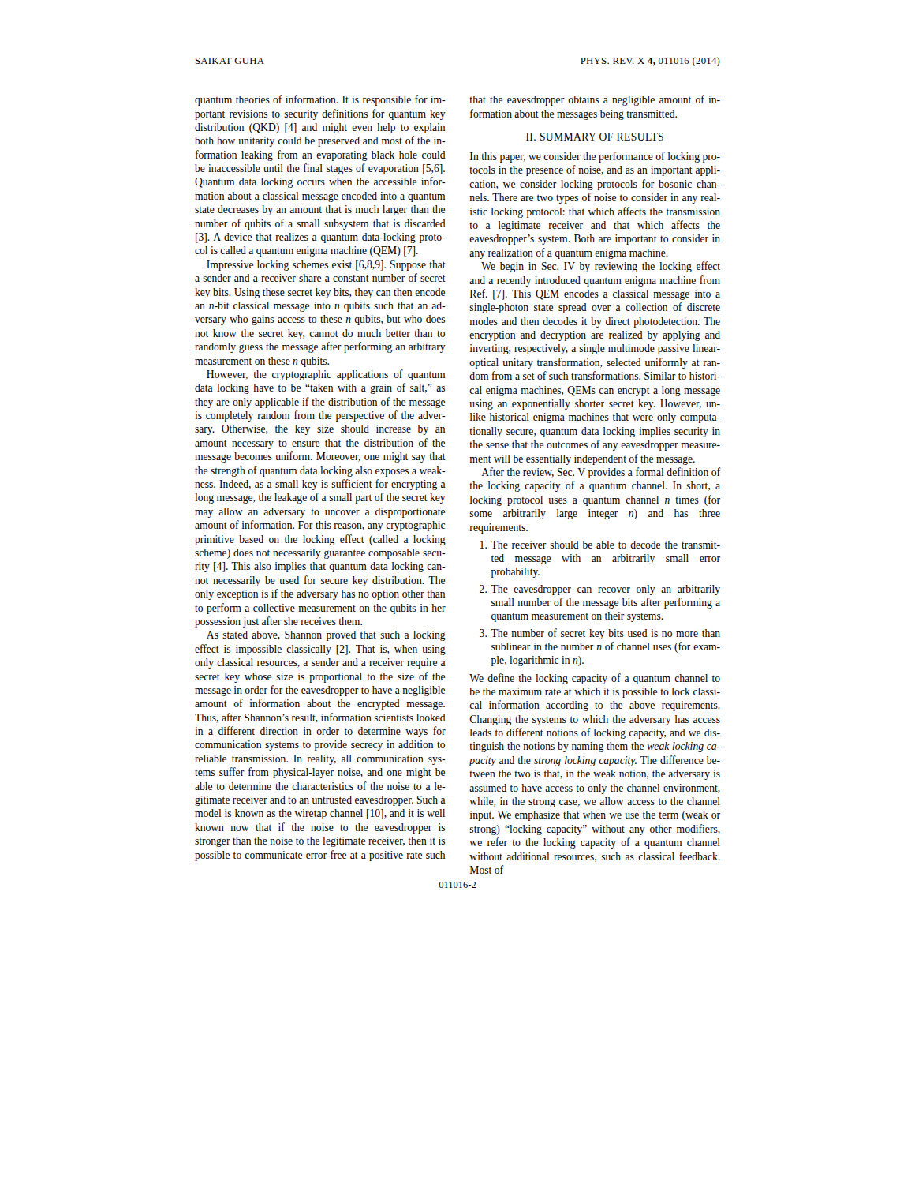Saikat Guha Phys. Rev. X 4, 011016 (2014)
quantum theories of information. It is responsible for important revisions to security definitions for quantum key distribution (QKD) [4] and might even help to explain both how unitarity could be preserved and most of the information leaking from an evaporating black hole could be inaccessible until the final stages of evaporation [5,6]. Quantum data locking occurs when the accessible information about a classical message encoded into a quantum state decreases by an amount that is much larger than the number of qubits of a small subsystem that is discarded [3]. A device that realizes a quantum data-locking protocol is called a quantum enigma machine (QEM) [7].
Impressive locking schemes exist [6,8,9]. Suppose that a sender and a receiver share a constant number of secret key bits. Using these secret key bits, they can then encode an n-bit classical message into n qubits such that an adversary who gains access to these n qubits, but who does not know the secret key, cannot do much better than to randomly guess the message after performing an arbitrary measurement on these n qubits.
However, the cryptographic applications of quantum data locking have to be “taken with a grain of salt,” as they are only applicable if the distribution of the message is completely random from the perspective of the adversary. Otherwise, the key size should increase by an amount necessary to ensure that the distribution of the message becomes uniform. Moreover, one might say that the strength of quantum data locking also exposes a weakness. Indeed, as a small key is sufficient for encrypting a long message, the leakage of a small part of the secret key may allow an adversary to uncover a disproportionate amount of information. For this reason, any cryptographic primitive based on the locking effect (called a locking scheme) does not necessarily guarantee composable security [4]. This also implies that quantum data locking cannot necessarily be used for secure key distribution. The only exception is if the adversary has no option other than to perform a collective measurement on the qubits in her possession just after she receives them.
As stated above, Shannon proved that such a locking effect is impossible classically [2]. That is, when using only classical resources, a sender and a receiver require a secret key whose size is proportional to the size of the message in order for the eavesdropper to have a negligible amount of information about the encrypted message. Thus, after Shannon’s result, information scientists looked in a different direction in order to determine ways for communication systems to provide secrecy in addition to reliable transmission. In reality, all communication systems suffer from physical-layer noise, and one might be able to determine the characteristics of the noise to a legitimate receiver and to an untrusted eavesdropper. Such a model is known as the wiretap channel [10], and it is well known now that if the noise to the eavesdropper is stronger than the noise to the legitimate receiver, then it is possible to communicate error-free at a positive rate such that the eavesdropper obtains a negligible amount of information about the messages being transmitted.
II. Summary of Results
In this paper, we consider the performance of locking protocols in the presence of noise, and as an important application, we consider locking protocols for bosonic channels. There are two types of noise to consider in any realistic locking protocol: that which affects the transmission to a legitimate receiver and that which affects the eavesdropper’s system. Both are important to consider in any realization of a quantum enigma machine.
We begin in Sec. IV by reviewing the locking effect and a recently introduced quantum enigma machine from Ref. [7]. This QEM encodes a classical message into a single-photon state spread over a collection of discrete modes and then decodes it by direct photodetection. The encryption and decryption are realized by applying and inverting, respectively, a single multimode passive linear-optical unitary transformation, selected uniformly at random from a set of such transformations. Similar to historical enigma machines, QEMs can encrypt a long message using an exponentially shorter secret key. However, unlike historical enigma machines that were only computationally secure, quantum data locking implies security in the sense that the outcomes of any eavesdropper measurement will be essentially independent of the message.
After the review, Sec. V provides a formal definition of the locking capacity of a quantum channel. In short, a locking protocol uses a quantum channel n times (for some arbitrarily large integer n) and has three requirements.
The receiver should be able to decode the transmitted message with an arbitrarily small error probability.
The eavesdropper can recover only an arbitrarily small number of the message bits after performing a quantum measurement on their systems.
The number of secret key bits used is no more than sublinear in the number n of channel uses (for example, logarithmic in n).
We define the locking capacity of a quantum channel to be the maximum rate at which it is possible to lock classical information according to the above requirements. Changing the systems to which the adversary has access leads to different notions of locking capacity, and we distinguish the notions by naming them the weak locking capacity and the strong locking capacity. The difference between the two is that, in the weak notion, the adversary is assumed to have access to only the channel environment, while, in the strong case, we allow access to the channel input. We emphasize that when we use the term (weak or strong) “locking capacity” without any other modifiers, we refer to the locking capacity of a quantum channel without additional resources, such as classical feedback. Most of
011016-2